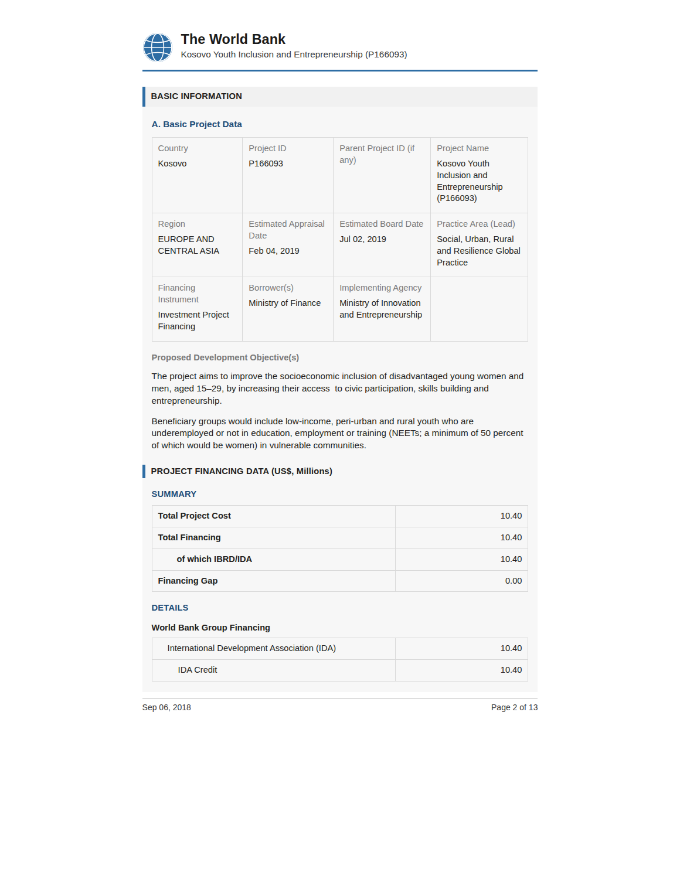The World Bank
Kosovo Youth Inclusion and Entrepreneurship (P166093)
BASIC INFORMATION
A. Basic Project Data
| Country Kosovo | Project ID P166093 | Parent Project ID (if any) | Project Name Kosovo Youth Inclusion and Entrepreneurship (P166093) |
| Region EUROPE AND CENTRAL ASIA | Estimated Appraisal Date Feb 04, 2019 | Estimated Board Date Jul 02, 2019 | Practice Area (Lead) Social, Urban, Rural and Resilience Global Practice |
| Financing Instrument Investment Project Financing | Borrower(s) Ministry of Finance | Implementing Agency Ministry of Innovation and Entrepreneurship | |
Proposed Development Objective(s)
The project aims to improve the socioeconomic inclusion of disadvantaged young women and men, aged 15–29, by increasing their access to civic participation, skills building and entrepreneurship.
Beneficiary groups would include low-income, peri-urban and rural youth who are underemployed or not in education, employment or training (NEETs; a minimum of 50 percent of which would be women) in vulnerable communities.
PROJECT FINANCING DATA (US$, Millions)
SUMMARY
| Total Project Cost | 10.40 |
| Total Financing | 10.40 |
| of which IBRD/IDA | 10.40 |
| Financing Gap | 0.00 |
DETAILS
World Bank Group Financing
| International Development Association (IDA) | 10.40 |
| IDA Credit | 10.40 |
Sep 06, 2018
Page 2 of 13